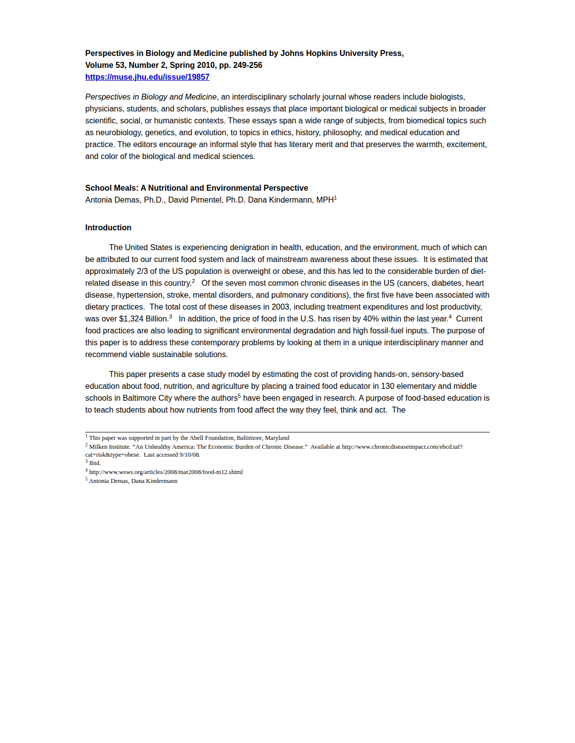Perspectives in Biology and Medicine published by Johns Hopkins University Press,
Volume 53, Number 2, Spring 2010, pp. 249-256
https://muse.jhu.edu/issue/19857
Perspectives in Biology and Medicine, an interdisciplinary scholarly journal whose readers include biologists, physicians, students, and scholars, publishes essays that place important biological or medical subjects in broader scientific, social, or humanistic contexts. These essays span a wide range of subjects, from biomedical topics such as neurobiology, genetics, and evolution, to topics in ethics, history, philosophy, and medical education and practice. The editors encourage an informal style that has literary merit and that preserves the warmth, excitement, and color of the biological and medical sciences.
School Meals: A Nutritional and Environmental Perspective
Antonia Demas, Ph.D., David Pimentel, Ph.D. Dana Kindermann, MPH1
Introduction
The United States is experiencing denigration in health, education, and the environment, much of which can be attributed to our current food system and lack of mainstream awareness about these issues. It is estimated that approximately 2/3 of the US population is overweight or obese, and this has led to the considerable burden of diet-related disease in this country.2 Of the seven most common chronic diseases in the US (cancers, diabetes, heart disease, hypertension, stroke, mental disorders, and pulmonary conditions), the first five have been associated with dietary practices. The total cost of these diseases in 2003, including treatment expenditures and lost productivity, was over $1,324 Billion.3 In addition, the price of food in the U.S. has risen by 40% within the last year.4 Current food practices are also leading to significant environmental degradation and high fossil-fuel inputs. The purpose of this paper is to address these contemporary problems by looking at them in a unique interdisciplinary manner and recommend viable sustainable solutions.
This paper presents a case study model by estimating the cost of providing hands-on, sensory-based education about food, nutrition, and agriculture by placing a trained food educator in 130 elementary and middle schools in Baltimore City where the authors5 have been engaged in research. A purpose of food-based education is to teach students about how nutrients from food affect the way they feel, think and act. The
1 This paper was supported in part by the Abell Foundation, Baltimore, Maryland
2 Milken Institute. “An Unhealthy America: The Economic Burden of Chronic Disease.” Available at http://www.chronicdiseaseimpact.com/ebcd.taf?cat=risk&type=obese. Last accessed 9/10/08.
3 Ibid.
4 http://www.wsws.org/articles/2008/mar2008/food-m12.shtml
5 Antonia Demas, Dana Kindermann